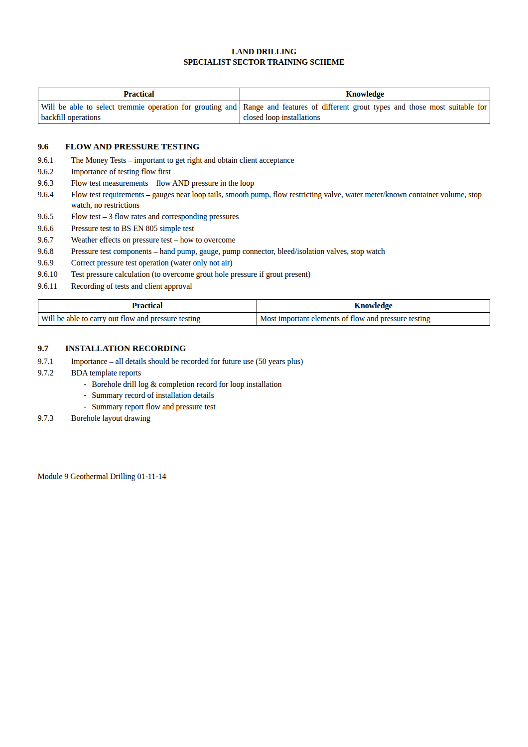LAND DRILLING
SPECIALIST SECTOR TRAINING SCHEME
| Practical | Knowledge |
| --- | --- |
| Will be able to select tremmie operation for grouting and backfill operations | Range and features of different grout types and those most suitable for closed loop installations |
9.6 FLOW AND PRESSURE TESTING
9.6.1 The Money Tests – important to get right and obtain client acceptance
9.6.2 Importance of testing flow first
9.6.3 Flow test measurements – flow AND pressure in the loop
9.6.4 Flow test requirements – gauges near loop tails, smooth pump, flow restricting valve, water meter/known container volume, stop watch, no restrictions
9.6.5 Flow test – 3 flow rates and corresponding pressures
9.6.6 Pressure test to BS EN 805 simple test
9.6.7 Weather effects on pressure test – how to overcome
9.6.8 Pressure test components – hand pump, gauge, pump connector, bleed/isolation valves, stop watch
9.6.9 Correct pressure test operation (water only not air)
9.6.10 Test pressure calculation (to overcome grout hole pressure if grout present)
9.6.11 Recording of tests and client approval
| Practical | Knowledge |
| --- | --- |
| Will be able to carry out flow and pressure testing | Most important elements of flow and pressure testing |
9.7 INSTALLATION RECORDING
9.7.1 Importance – all details should be recorded for future use (50 years plus)
9.7.2 BDA template reports
Borehole drill log & completion record for loop installation
Summary record of installation details
Summary report flow and pressure test
9.7.3 Borehole layout drawing
Module 9 Geothermal Drilling 01-11-14